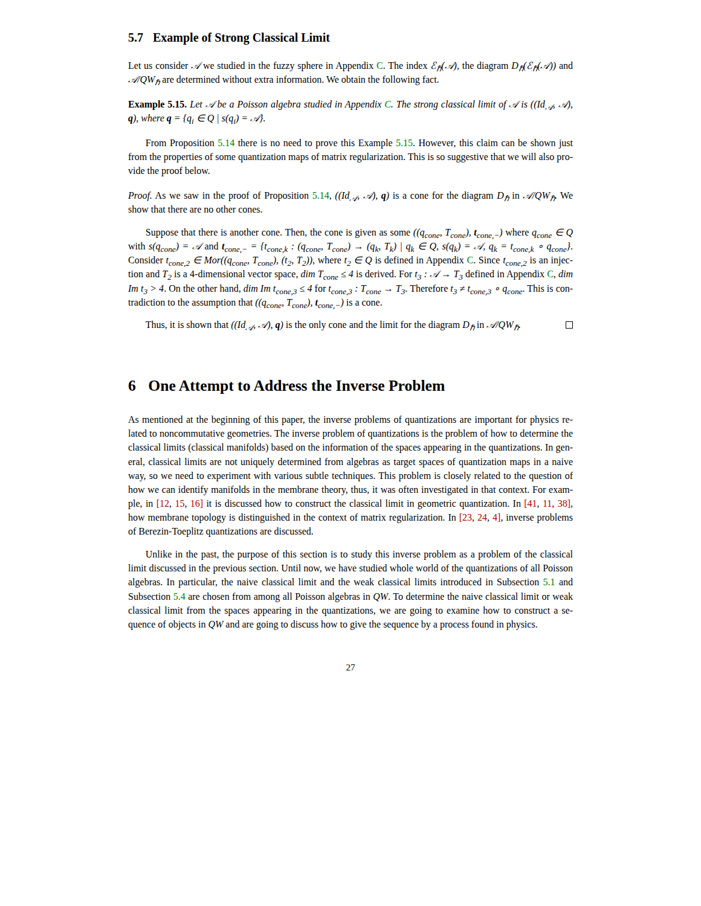5.7 Example of Strong Classical Limit
Let us consider 𝒜 we studied in the fuzzy sphere in Appendix C. The index ℰℏ(𝒜), the diagram Dℏ(ℰℏ(𝒜)) and 𝒜/QWℏ are determined without extra information. We obtain the following fact.
Example 5.15. Let 𝒜 be a Poisson algebra studied in Appendix C. The strong classical limit of 𝒜 is ((Id𝒜, 𝒜), q), where q = {qi ∈ Q | s(qi) = 𝒜}.
From Proposition 5.14 there is no need to prove this Example 5.15. However, this claim can be shown just from the properties of some quantization maps of matrix regularization. This is so suggestive that we will also provide the proof below.
Proof. As we saw in the proof of Proposition 5.14, ((Id𝒜, 𝒜), q) is a cone for the diagram Dℏ in 𝒜/QWℏ. We show that there are no other cones.
Suppose that there is another cone. Then, the cone is given as some ((qcone, Tcone), tcone,−) where qcone ∈ Q with s(qcone) = 𝒜 and tcone,− = {tcone,k : (qcone, Tcone) → (qk, Tk) | qk ∈ Q, s(qk) = 𝒜, qk = tcone,k ∘ qcone}. Consider tcone,2 ∈ Mor((qcone, Tcone), (t2, T2)), where t2 ∈ Q is defined in Appendix C. Since tcone,2 is an injection and T2 is a 4-dimensional vector space, dim Tcone ≤ 4 is derived. For t3 : 𝒜 → T3 defined in Appendix C, dim Im t3 > 4. On the other hand, dim Im tcone,3 ≤ 4 for tcone,3 : Tcone → T3. Therefore t3 ≠ tcone,3 ∘ qcone. This is contradiction to the assumption that ((qcone, Tcone), tcone,−) is a cone.
Thus, it is shown that ((Id𝒜, 𝒜), q) is the only cone and the limit for the diagram Dℏ in 𝒜/QWℏ.
6 One Attempt to Address the Inverse Problem
As mentioned at the beginning of this paper, the inverse problems of quantizations are important for physics related to noncommutative geometries. The inverse problem of quantizations is the problem of how to determine the classical limits (classical manifolds) based on the information of the spaces appearing in the quantizations. In general, classical limits are not uniquely determined from algebras as target spaces of quantization maps in a naive way, so we need to experiment with various subtle techniques. This problem is closely related to the question of how we can identify manifolds in the membrane theory, thus, it was often investigated in that context. For example, in [12, 15, 16] it is discussed how to construct the classical limit in geometric quantization. In [41, 11, 38], how membrane topology is distinguished in the context of matrix regularization. In [23, 24, 4], inverse problems of Berezin-Toeplitz quantizations are discussed.
Unlike in the past, the purpose of this section is to study this inverse problem as a problem of the classical limit discussed in the previous section. Until now, we have studied whole world of the quantizations of all Poisson algebras. In particular, the naive classical limit and the weak classical limits introduced in Subsection 5.1 and Subsection 5.4 are chosen from among all Poisson algebras in QW. To determine the naive classical limit or weak classical limit from the spaces appearing in the quantizations, we are going to examine how to construct a sequence of objects in QW and are going to discuss how to give the sequence by a process found in physics.
27